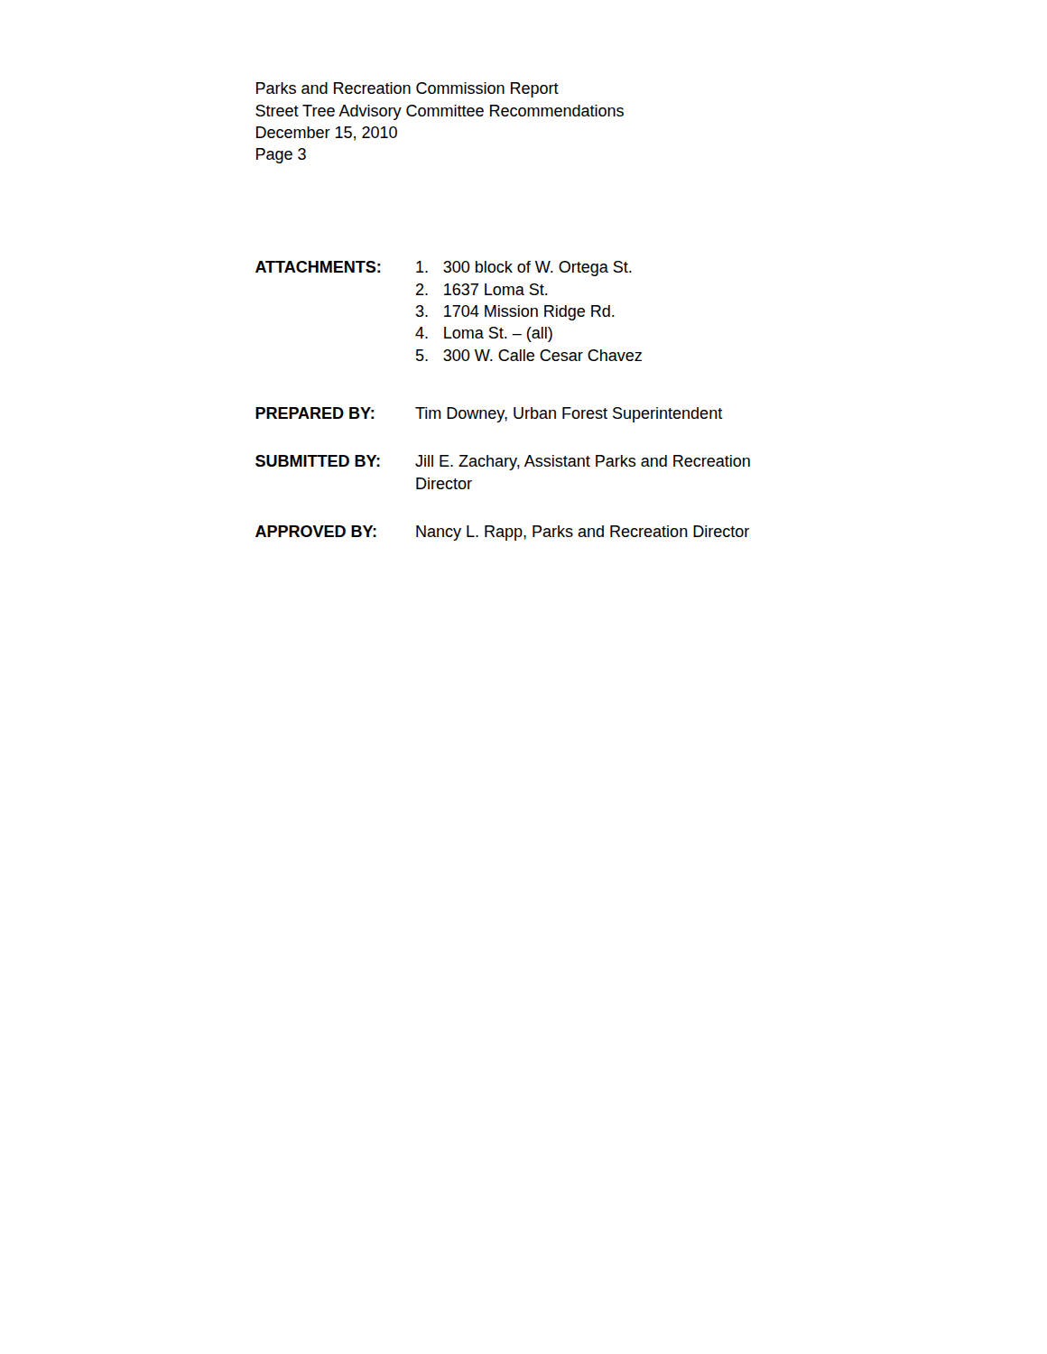Parks and Recreation Commission Report
Street Tree Advisory Committee Recommendations
December 15, 2010
Page 3
| ATTACHMENTS: | 1. 300 block of W. Ortega St. 2. 1637 Loma St. 3. 1704 Mission Ridge Rd. 4. Loma St. – (all) 5. 300 W. Calle Cesar Chavez |
| PREPARED BY: | Tim Downey, Urban Forest Superintendent |
| SUBMITTED BY: | Jill E. Zachary, Assistant Parks and Recreation Director |
| APPROVED BY: | Nancy L. Rapp, Parks and Recreation Director |